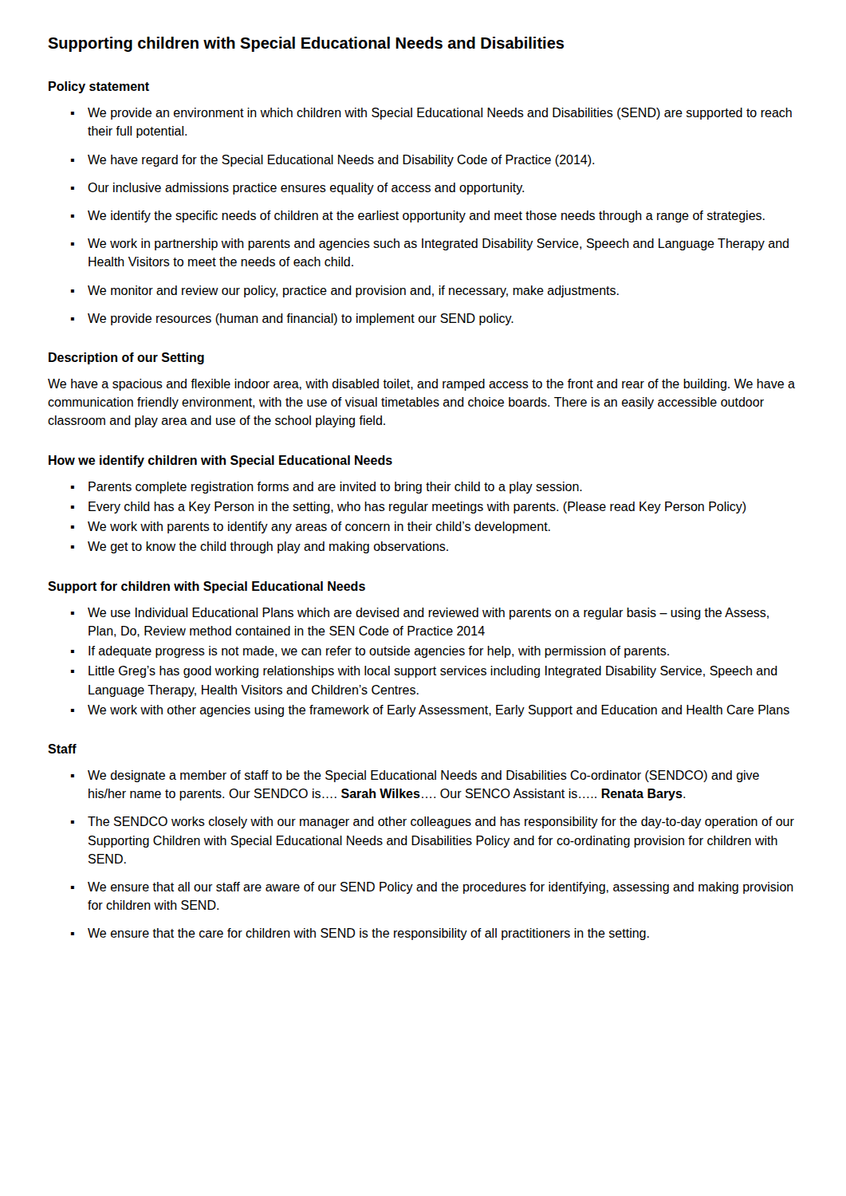Supporting children with Special Educational Needs and Disabilities
Policy statement
We provide an environment in which children with Special Educational Needs and Disabilities (SEND) are supported to reach their full potential.
We have regard for the Special Educational Needs and Disability Code of Practice (2014).
Our inclusive admissions practice ensures equality of access and opportunity.
We identify the specific needs of children at the earliest opportunity and meet those needs through a range of strategies.
We work in partnership with parents and agencies such as Integrated Disability Service, Speech and Language Therapy and Health Visitors to meet the needs of each child.
We monitor and review our policy, practice and provision and, if necessary, make adjustments.
We provide resources (human and financial) to implement our SEND policy.
Description of our Setting
We have a spacious and flexible indoor area, with disabled toilet, and ramped access to the front and rear of the building. We have a communication friendly environment, with the use of visual timetables and choice boards. There is an easily accessible outdoor classroom and play area and use of the school playing field.
How we identify children with Special Educational Needs
Parents complete registration forms and are invited to bring their child to a play session.
Every child has a Key Person in the setting, who has regular meetings with parents. (Please read Key Person Policy)
We work with parents to identify any areas of concern in their child’s development.
We get to know the child through play and making observations.
Support for children with Special Educational Needs
We use Individual Educational Plans which are devised and reviewed with parents on a regular basis – using the Assess, Plan, Do, Review method contained in the SEN Code of Practice 2014
If adequate progress is not made, we can refer to outside agencies for help, with permission of parents.
Little Greg’s has good working relationships with local support services including Integrated Disability Service, Speech and Language Therapy, Health Visitors and Children’s Centres.
We work with other agencies using the framework of Early Assessment, Early Support and Education and Health Care Plans
Staff
We designate a member of staff to be the Special Educational Needs and Disabilities Co-ordinator (SENDCO) and give his/her name to parents. Our SENDCO is…. Sarah Wilkes…. Our SENCO Assistant is….. Renata Barys.
The SENDCO works closely with our manager and other colleagues and has responsibility for the day-to-day operation of our Supporting Children with Special Educational Needs and Disabilities Policy and for co-ordinating provision for children with SEND.
We ensure that all our staff are aware of our SEND Policy and the procedures for identifying, assessing and making provision for children with SEND.
We ensure that the care for children with SEND is the responsibility of all practitioners in the setting.